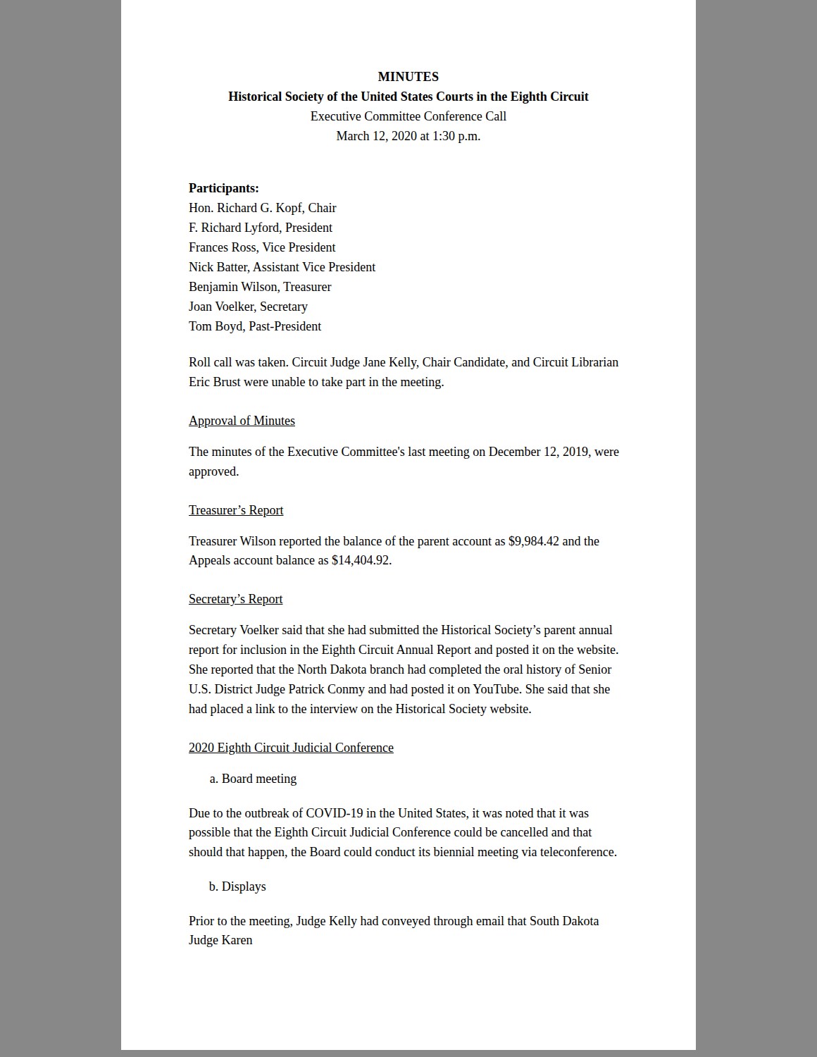MINUTES
Historical Society of the United States Courts in the Eighth Circuit
Executive Committee Conference Call
March 12, 2020 at 1:30 p.m.
Participants:
Hon. Richard G. Kopf, Chair
F. Richard Lyford, President
Frances Ross, Vice President
Nick Batter, Assistant Vice President
Benjamin Wilson, Treasurer
Joan Voelker, Secretary
Tom Boyd, Past-President
Roll call was taken. Circuit Judge Jane Kelly, Chair Candidate, and Circuit Librarian Eric Brust were unable to take part in the meeting.
Approval of Minutes
The minutes of the Executive Committee's last meeting on December 12, 2019, were approved.
Treasurer’s Report
Treasurer Wilson reported the balance of the parent account as $9,984.42 and the Appeals account balance as $14,404.92.
Secretary’s Report
Secretary Voelker said that she had submitted the Historical Society’s parent annual report for inclusion in the Eighth Circuit Annual Report and posted it on the website. She reported that the North Dakota branch had completed the oral history of Senior U.S. District Judge Patrick Conmy and had posted it on YouTube. She said that she had placed a link to the interview on the Historical Society website.
2020 Eighth Circuit Judicial Conference
Board meeting
Due to the outbreak of COVID-19 in the United States, it was noted that it was possible that the Eighth Circuit Judicial Conference could be cancelled and that should that happen, the Board could conduct its biennial meeting via teleconference.
Displays
Prior to the meeting, Judge Kelly had conveyed through email that South Dakota Judge Karen